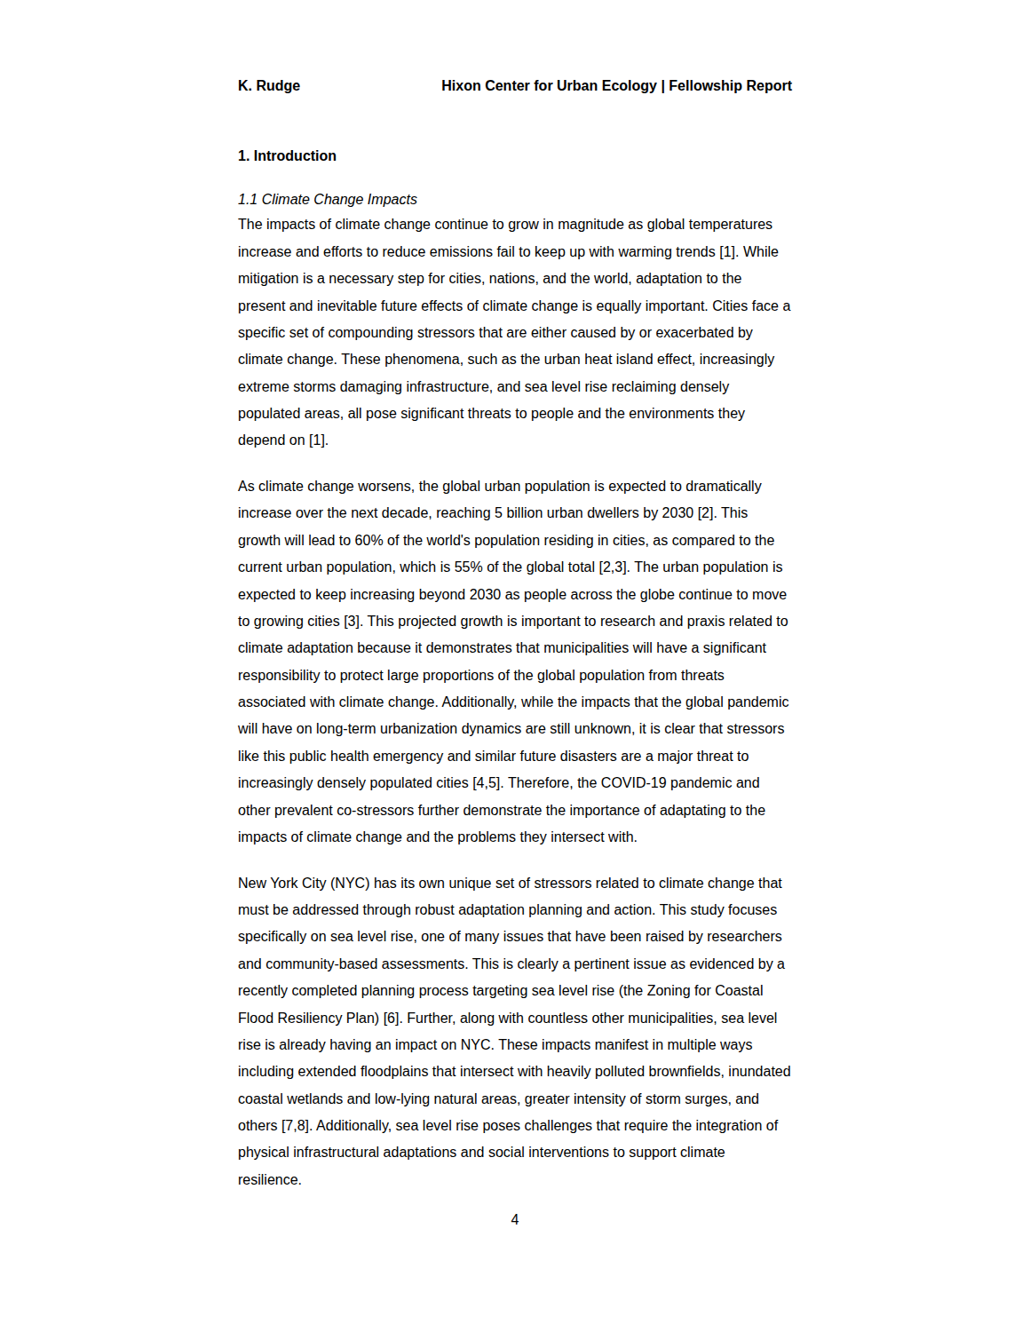K. Rudge Hixon Center for Urban Ecology | Fellowship Report
1. Introduction
1.1 Climate Change Impacts
The impacts of climate change continue to grow in magnitude as global temperatures increase and efforts to reduce emissions fail to keep up with warming trends [1]. While mitigation is a necessary step for cities, nations, and the world, adaptation to the present and inevitable future effects of climate change is equally important. Cities face a specific set of compounding stressors that are either caused by or exacerbated by climate change. These phenomena, such as the urban heat island effect, increasingly extreme storms damaging infrastructure, and sea level rise reclaiming densely populated areas, all pose significant threats to people and the environments they depend on [1].
As climate change worsens, the global urban population is expected to dramatically increase over the next decade, reaching 5 billion urban dwellers by 2030 [2]. This growth will lead to 60% of the world's population residing in cities, as compared to the current urban population, which is 55% of the global total [2,3]. The urban population is expected to keep increasing beyond 2030 as people across the globe continue to move to growing cities [3]. This projected growth is important to research and praxis related to climate adaptation because it demonstrates that municipalities will have a significant responsibility to protect large proportions of the global population from threats associated with climate change. Additionally, while the impacts that the global pandemic will have on long-term urbanization dynamics are still unknown, it is clear that stressors like this public health emergency and similar future disasters are a major threat to increasingly densely populated cities [4,5]. Therefore, the COVID-19 pandemic and other prevalent co-stressors further demonstrate the importance of adaptating to the impacts of climate change and the problems they intersect with.
New York City (NYC) has its own unique set of stressors related to climate change that must be addressed through robust adaptation planning and action. This study focuses specifically on sea level rise, one of many issues that have been raised by researchers and community-based assessments. This is clearly a pertinent issue as evidenced by a recently completed planning process targeting sea level rise (the Zoning for Coastal Flood Resiliency Plan) [6]. Further, along with countless other municipalities, sea level rise is already having an impact on NYC. These impacts manifest in multiple ways including extended floodplains that intersect with heavily polluted brownfields, inundated coastal wetlands and low-lying natural areas, greater intensity of storm surges, and others [7,8]. Additionally, sea level rise poses challenges that require the integration of physical infrastructural adaptations and social interventions to support climate resilience.
4